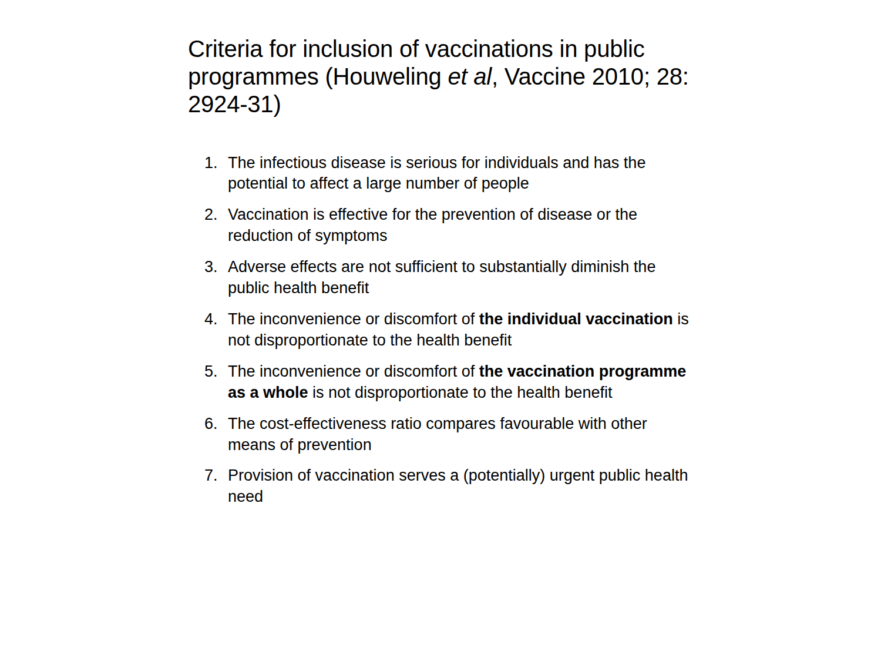Criteria for inclusion of vaccinations in public programmes (Houweling et al, Vaccine 2010; 28: 2924-31)
The infectious disease is serious for individuals and has the potential to affect a large number of people
Vaccination is effective for the prevention of disease or the reduction of symptoms
Adverse effects are not sufficient to substantially diminish the public health benefit
The inconvenience or discomfort of the individual vaccination is not disproportionate to the health benefit
The inconvenience or discomfort of the vaccination programme as a whole is not disproportionate to the health benefit
The cost-effectiveness ratio compares favourable with other means of prevention
Provision of vaccination serves a (potentially) urgent public health need